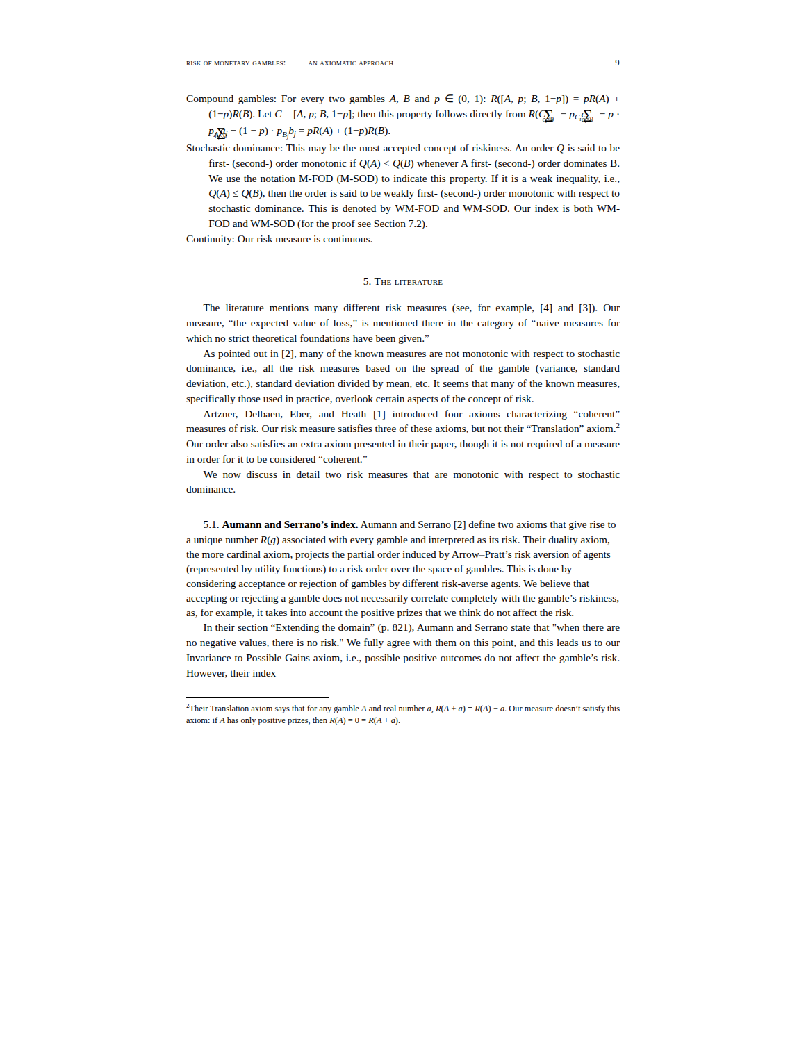risk of monetary gambles: an axiomatic approach 9
Compound gambles: For every two gambles A, B and p ∈ (0, 1): R([A, p; B, 1−p]) = pR(A) + (1−p)R(B). Let C = [A, p; B, 1−p]; then this property follows directly from R(C) = −∑ci<0 pCi ci = −∑ai<0 p · pAi ai − ∑bj<0(1 − p) · pBj bj = pR(A) + (1−p)R(B).
Stochastic dominance: This may be the most accepted concept of riskiness. An order Q is said to be first- (second-) order monotonic if Q(A) < Q(B) whenever A first- (second-) order dominates B. We use the notation M-FOD (M-SOD) to indicate this property. If it is a weak inequality, i.e., Q(A) ≤ Q(B), then the order is said to be weakly first- (second-) order monotonic with respect to stochastic dominance. This is denoted by WM-FOD and WM-SOD. Our index is both WM-FOD and WM-SOD (for the proof see Section 7.2).
Continuity: Our risk measure is continuous.
5. The literature
The literature mentions many different risk measures (see, for example, [4] and [3]). Our measure, “the expected value of loss,” is mentioned there in the category of “naive measures for which no strict theoretical foundations have been given.”
As pointed out in [2], many of the known measures are not monotonic with respect to stochastic dominance, i.e., all the risk measures based on the spread of the gamble (variance, standard deviation, etc.), standard deviation divided by mean, etc. It seems that many of the known measures, specifically those used in practice, overlook certain aspects of the concept of risk.
Artzner, Delbaen, Eber, and Heath [1] introduced four axioms characterizing “coherent” measures of risk. Our risk measure satisfies three of these axioms, but not their “Translation” axiom.2 Our order also satisfies an extra axiom presented in their paper, though it is not required of a measure in order for it to be considered “coherent.”
We now discuss in detail two risk measures that are monotonic with respect to stochastic dominance.
5.1. Aumann and Serrano’s index. Aumann and Serrano [2] define two axioms that give rise to a unique number R(g) associated with every gamble and interpreted as its risk. Their duality axiom, the more cardinal axiom, projects the partial order induced by Arrow–Pratt’s risk aversion of agents (represented by utility functions) to a risk order over the space of gambles. This is done by considering acceptance or rejection of gambles by different risk-averse agents. We believe that accepting or rejecting a gamble does not necessarily correlate completely with the gamble’s riskiness, as, for example, it takes into account the positive prizes that we think do not affect the risk.
In their section “Extending the domain” (p. 821), Aumann and Serrano state that "when there are no negative values, there is no risk." We fully agree with them on this point, and this leads us to our Invariance to Possible Gains axiom, i.e., possible positive outcomes do not affect the gamble’s risk. However, their index
2Their Translation axiom says that for any gamble A and real number a, R(A + a) = R(A) − a. Our measure doesn’t satisfy this axiom: if A has only positive prizes, then R(A) = 0 = R(A + a).